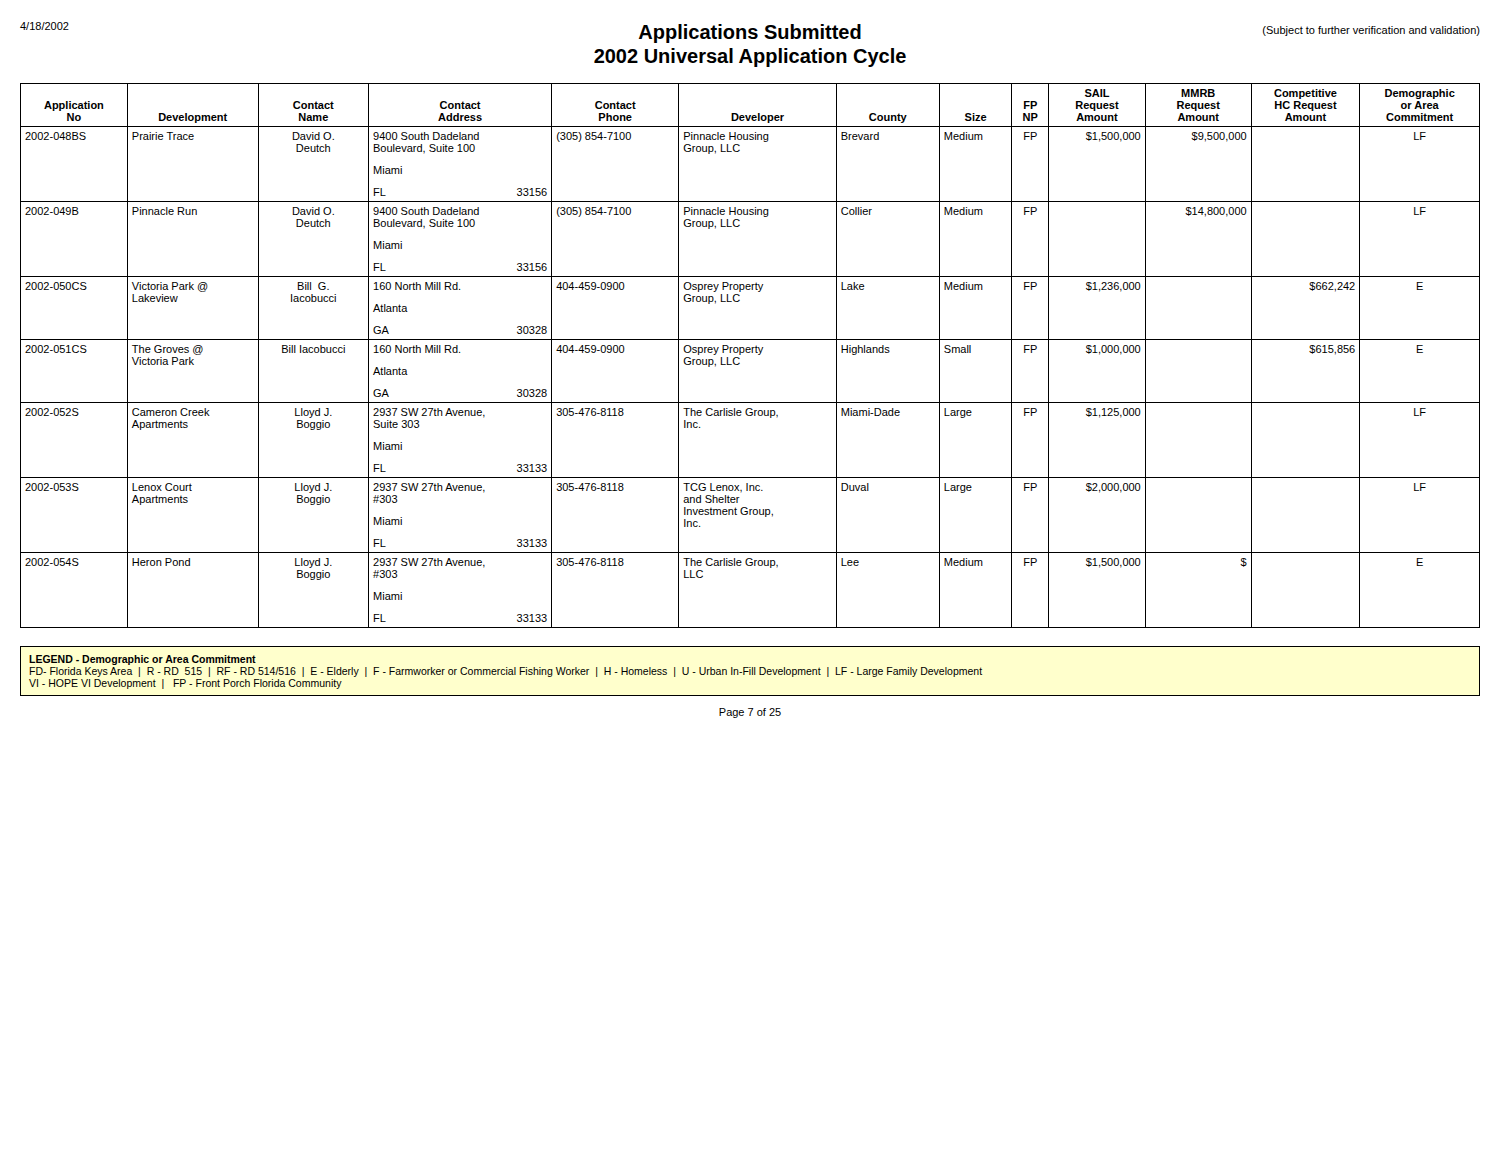4/18/2002
(Subject to further verification and validation)
Applications Submitted
2002 Universal Application Cycle
| Application No | Development | Contact Name | Contact Address | Contact Phone | Developer | County | Size | FP NP | SAIL Request Amount | MMRB Request Amount | Competitive HC Request Amount | Demographic or Area Commitment |
| --- | --- | --- | --- | --- | --- | --- | --- | --- | --- | --- | --- | --- |
| 2002-048BS | Prairie Trace | David O. Deutch | 9400 South Dadeland Boulevard, Suite 100 Miami FL 33156 | (305) 854-7100 | Pinnacle Housing Group, LLC | Brevard | Medium | FP | $1,500,000 | $9,500,000 | | LF |
| 2002-049B | Pinnacle Run | David O. Deutch | 9400 South Dadeland Boulevard, Suite 100 Miami FL 33156 | (305) 854-7100 | Pinnacle Housing Group, LLC | Collier | Medium | FP | | $14,800,000 | | LF |
| 2002-050CS | Victoria Park @ Lakeview | Bill G. Iacobucci | 160 North Mill Rd. Atlanta GA 30328 | 404-459-0900 | Osprey Property Group, LLC | Lake | Medium | FP | $1,236,000 | | $662,242 | E |
| 2002-051CS | The Groves @ Victoria Park | Bill Iacobucci | 160 North Mill Rd. Atlanta GA 30328 | 404-459-0900 | Osprey Property Group, LLC | Highlands | Small | FP | $1,000,000 | | $615,856 | E |
| 2002-052S | Cameron Creek Apartments | Lloyd J. Boggio | 2937 SW 27th Avenue, Suite 303 Miami FL 33133 | 305-476-8118 | The Carlisle Group, Inc. | Miami-Dade | Large | FP | $1,125,000 | | | LF |
| 2002-053S | Lenox Court Apartments | Lloyd J. Boggio | 2937 SW 27th Avenue, #303 Miami FL 33133 | 305-476-8118 | TCG Lenox, Inc. and Shelter Investment Group, Inc. | Duval | Large | FP | $2,000,000 | | | LF |
| 2002-054S | Heron Pond | Lloyd J. Boggio | 2937 SW 27th Avenue, #303 Miami FL 33133 | 305-476-8118 | The Carlisle Group, LLC | Lee | Medium | FP | $1,500,000 | $ | | E |
LEGEND - Demographic or Area Commitment
FD- Florida Keys Area | R - RD 515 | RF - RD 514/516 | E - Elderly | F - Farmworker or Commercial Fishing Worker | H - Homeless | U - Urban In-Fill Development | LF - Large Family Development
VI - HOPE VI Development | FP - Front Porch Florida Community
Page 7 of 25